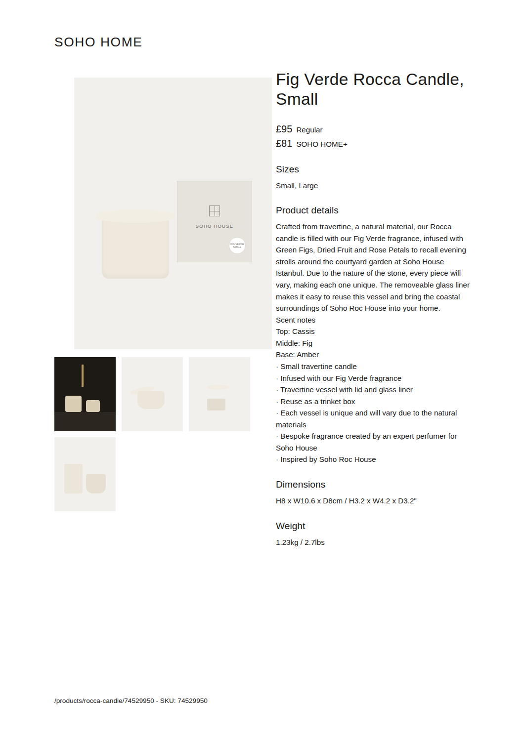SOHO HOME
SOHO HOUSE
FIG VERDE
SMALL
Fig Verde Rocca Candle, Small
£95 Regular
£81 SOHO HOME+
Sizes
Small, Large
Product details
Crafted from travertine, a natural material, our Rocca candle is filled with our Fig Verde fragrance, infused with Green Figs, Dried Fruit and Rose Petals to recall evening strolls around the courtyard garden at Soho House Istanbul. Due to the nature of the stone, every piece will vary, making each one unique. The removeable glass liner makes it easy to reuse this vessel and bring the coastal surroundings of Soho Roc House into your home.
Scent notes
Top: Cassis
Middle: Fig
Base: Amber
Small travertine candle
Infused with our Fig Verde fragrance
Travertine vessel with lid and glass liner
Reuse as a trinket box
Each vessel is unique and will vary due to the natural materials
Bespoke fragrance created by an expert perfumer for Soho House
Inspired by Soho Roc House
Dimensions
H8 x W10.6 x D8cm / H3.2 x W4.2 x D3.2"
Weight
1.23kg / 2.7lbs
/products/rocca-candle/74529950 - SKU: 74529950